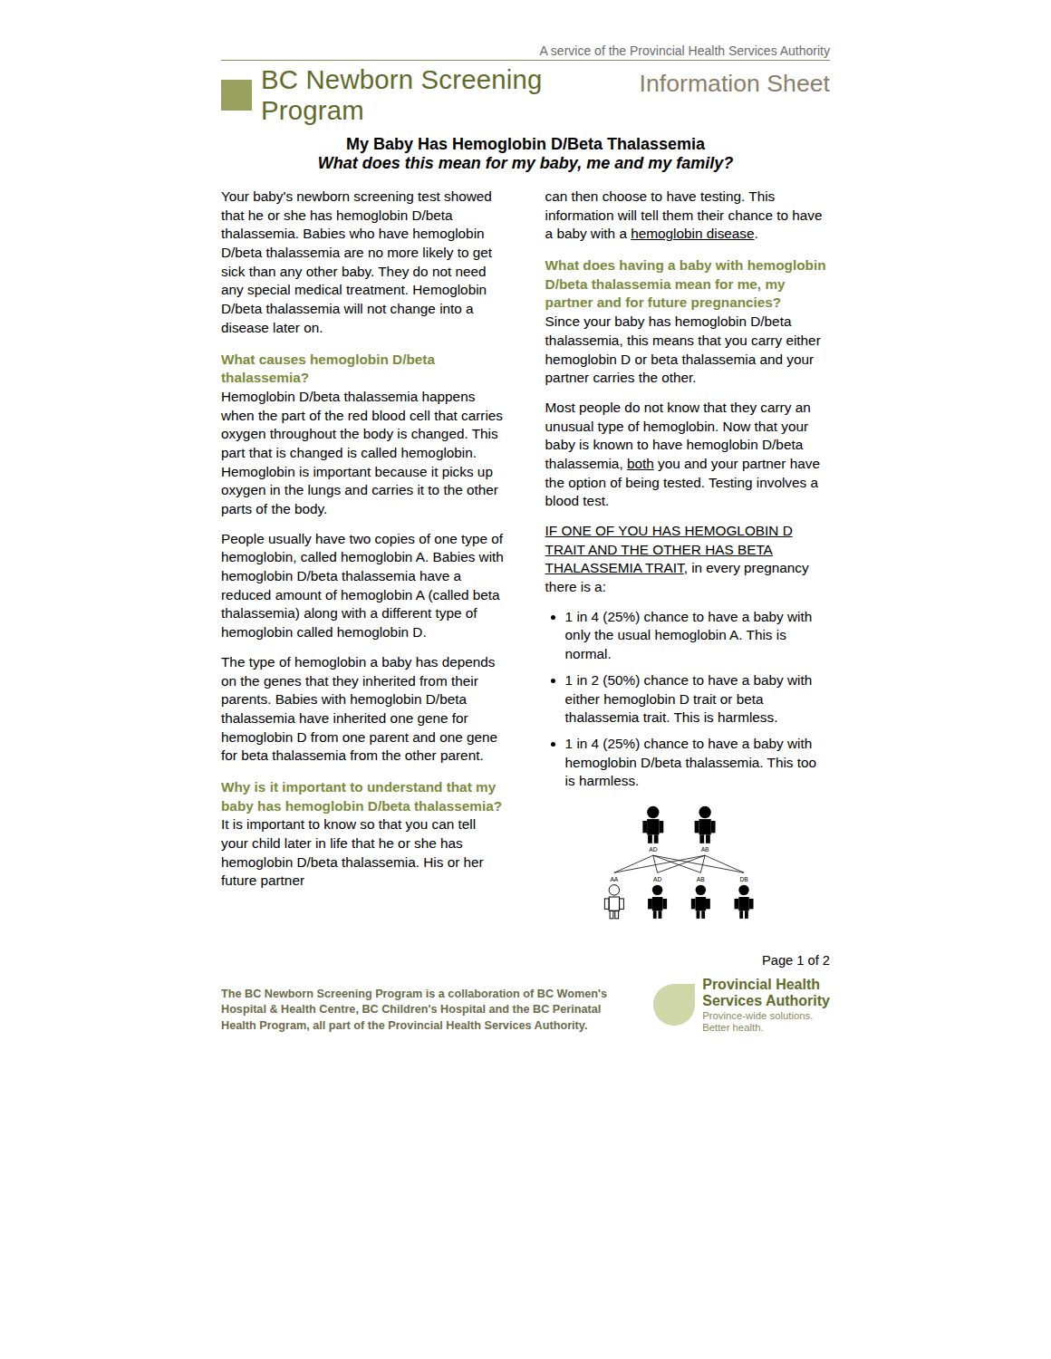A service of the Provincial Health Services Authority
BC Newborn Screening Program
Information Sheet
My Baby Has Hemoglobin D/Beta Thalassemia
What does this mean for my baby, me and my family?
Your baby's newborn screening test showed that he or she has hemoglobin D/beta thalassemia. Babies who have hemoglobin D/beta thalassemia are no more likely to get sick than any other baby. They do not need any special medical treatment. Hemoglobin D/beta thalassemia will not change into a disease later on.
What causes hemoglobin D/beta thalassemia?
Hemoglobin D/beta thalassemia happens when the part of the red blood cell that carries oxygen throughout the body is changed. This part that is changed is called hemoglobin. Hemoglobin is important because it picks up oxygen in the lungs and carries it to the other parts of the body.
People usually have two copies of one type of hemoglobin, called hemoglobin A. Babies with hemoglobin D/beta thalassemia have a reduced amount of hemoglobin A (called beta thalassemia) along with a different type of hemoglobin called hemoglobin D.
The type of hemoglobin a baby has depends on the genes that they inherited from their parents. Babies with hemoglobin D/beta thalassemia have inherited one gene for hemoglobin D from one parent and one gene for beta thalassemia from the other parent.
Why is it important to understand that my baby has hemoglobin D/beta thalassemia?
It is important to know so that you can tell your child later in life that he or she has hemoglobin D/beta thalassemia. His or her future partner
can then choose to have testing. This information will tell them their chance to have a baby with a hemoglobin disease.
What does having a baby with hemoglobin D/beta thalassemia mean for me, my partner and for future pregnancies?
Since your baby has hemoglobin D/beta thalassemia, this means that you carry either hemoglobin D or beta thalassemia and your partner carries the other.
Most people do not know that they carry an unusual type of hemoglobin. Now that your baby is known to have hemoglobin D/beta thalassemia, both you and your partner have the option of being tested. Testing involves a blood test.
IF ONE OF YOU HAS HEMOGLOBIN D TRAIT AND THE OTHER HAS BETA THALASSEMIA TRAIT, in every pregnancy there is a:
1 in 4 (25%) chance to have a baby with only the usual hemoglobin A. This is normal.
1 in 2 (50%) chance to have a baby with either hemoglobin D trait or beta thalassemia trait. This is harmless.
1 in 4 (25%) chance to have a baby with hemoglobin D/beta thalassemia. This too is harmless.
AD AB AA AD AB DB
Page 1 of 2
The BC Newborn Screening Program is a collaboration of BC Women's Hospital & Health Centre, BC Children's Hospital and the BC Perinatal Health Program, all part of the Provincial Health Services Authority.
Provincial Health
Services Authority
Province-wide solutions.
Better health.